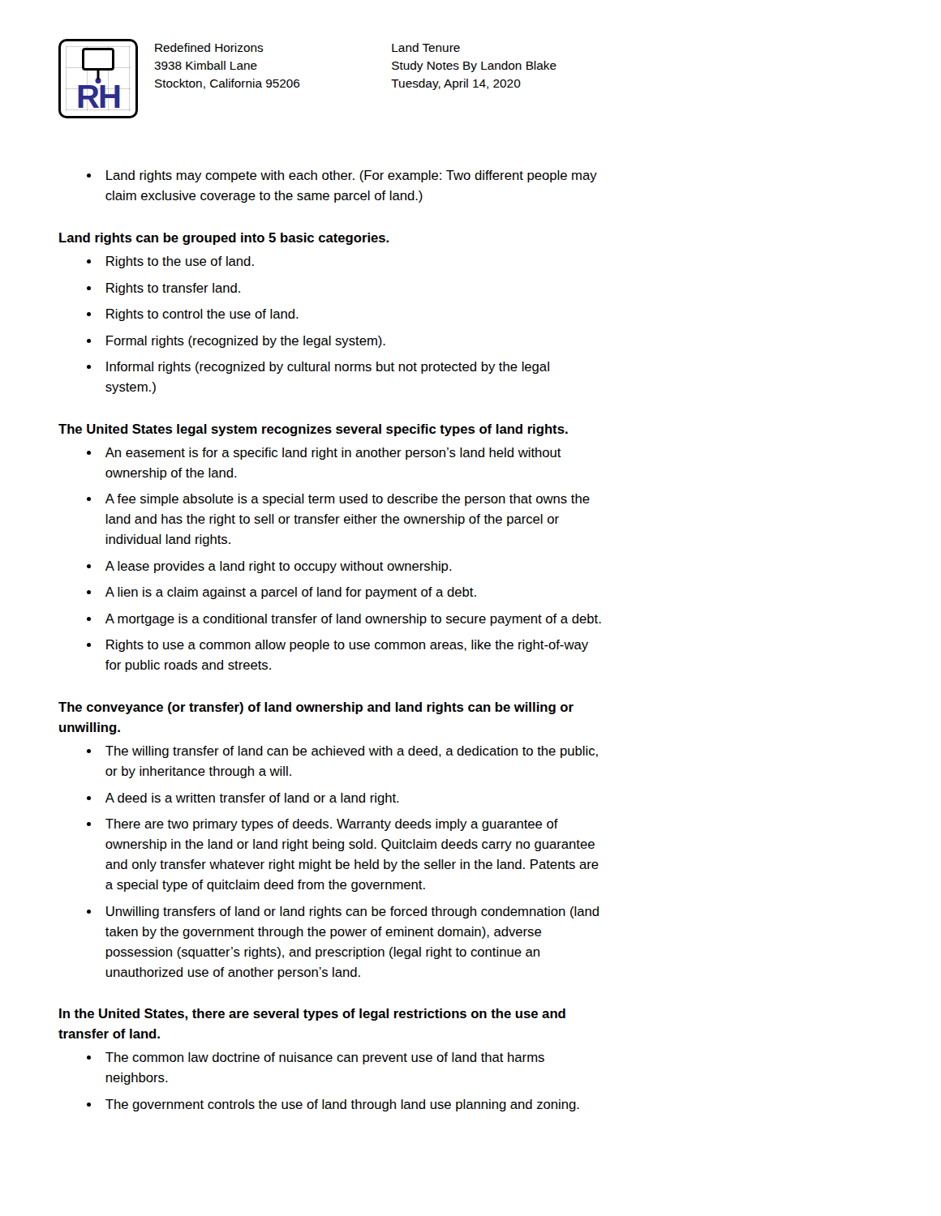RH
Redefined Horizons
3938 Kimball Lane
Stockton, California 95206
Land Tenure
Study Notes By Landon Blake
Tuesday, April 14, 2020
Land rights may compete with each other. (For example: Two different people may claim exclusive coverage to the same parcel of land.)
Land rights can be grouped into 5 basic categories.
Rights to the use of land.
Rights to transfer land.
Rights to control the use of land.
Formal rights (recognized by the legal system).
Informal rights (recognized by cultural norms but not protected by the legal system.)
The United States legal system recognizes several specific types of land rights.
An easement is for a specific land right in another person’s land held without ownership of the land.
A fee simple absolute is a special term used to describe the person that owns the land and has the right to sell or transfer either the ownership of the parcel or individual land rights.
A lease provides a land right to occupy without ownership.
A lien is a claim against a parcel of land for payment of a debt.
A mortgage is a conditional transfer of land ownership to secure payment of a debt.
Rights to use a common allow people to use common areas, like the right-of-way for public roads and streets.
The conveyance (or transfer) of land ownership and land rights can be willing or unwilling.
The willing transfer of land can be achieved with a deed, a dedication to the public, or by inheritance through a will.
A deed is a written transfer of land or a land right.
There are two primary types of deeds. Warranty deeds imply a guarantee of ownership in the land or land right being sold. Quitclaim deeds carry no guarantee and only transfer whatever right might be held by the seller in the land. Patents are a special type of quitclaim deed from the government.
Unwilling transfers of land or land rights can be forced through condemnation (land taken by the government through the power of eminent domain), adverse possession (squatter’s rights), and prescription (legal right to continue an unauthorized use of another person’s land.
In the United States, there are several types of legal restrictions on the use and transfer of land.
The common law doctrine of nuisance can prevent use of land that harms neighbors.
The government controls the use of land through land use planning and zoning.